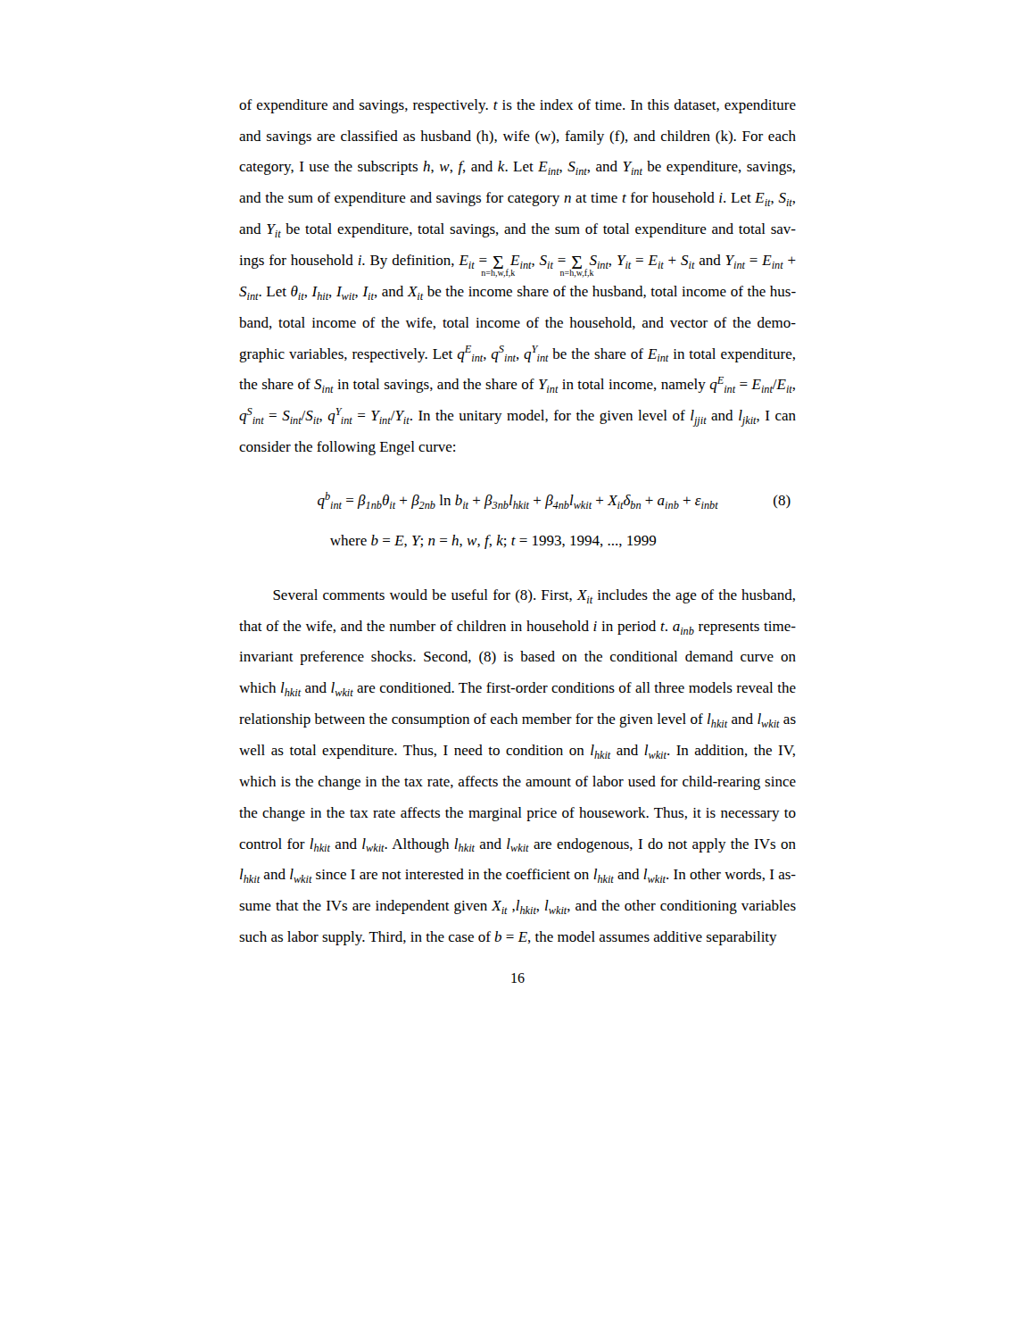of expenditure and savings, respectively. t is the index of time. In this dataset, expenditure and savings are classified as husband (h), wife (w), family (f), and children (k). For each category, I use the subscripts h, w, f, and k. Let Eint, Sint, and Yint be expenditure, savings, and the sum of expenditure and savings for category n at time t for household i. Let Eit, Sit, and Yit be total expenditure, total savings, and the sum of total expenditure and total savings for household i. By definition, Eit = Σn=h,w,f,k Eint, Sit = Σn=h,w,f,k Sint, Yit = Eit + Sit and Yint = Eint + Sint. Let θit, Ihit, Iwit, Iit, and Xit be the income share of the husband, total income of the husband, total income of the wife, total income of the household, and vector of the demographic variables, respectively. Let qEint, qSint, qYint be the share of Eint in total expenditure, the share of Sint in total savings, and the share of Yint in total income, namely qEint = Eint/Eit, qSint = Sint/Sit, qYint = Yint/Yit. In the unitary model, for the given level of ljjit and ljkit, I can consider the following Engel curve:
qbint = β1nb θit + β2nb ln bit + β3nb lhkit + β4nb lwkit + Xit δbn + ainb + εinbt (8) where b = E, Y; n = h, w, f, k; t = 1993, 1994, ..., 1999
Several comments would be useful for (8). First, Xit includes the age of the husband, that of the wife, and the number of children in household i in period t. ainb represents time-invariant preference shocks. Second, (8) is based on the conditional demand curve on which lhkit and lwkit are conditioned. The first-order conditions of all three models reveal the relationship between the consumption of each member for the given level of lhkit and lwkit as well as total expenditure. Thus, I need to condition on lhkit and lwkit. In addition, the IV, which is the change in the tax rate, affects the amount of labor used for child-rearing since the change in the tax rate affects the marginal price of housework. Thus, it is necessary to control for lhkit and lwkit. Although lhkit and lwkit are endogenous, I do not apply the IVs on lhkit and lwkit since I are not interested in the coefficient on lhkit and lwkit. In other words, I assume that the IVs are independent given Xit ,lhkit, lwkit, and the other conditioning variables such as labor supply. Third, in the case of b = E, the model assumes additive separability
16